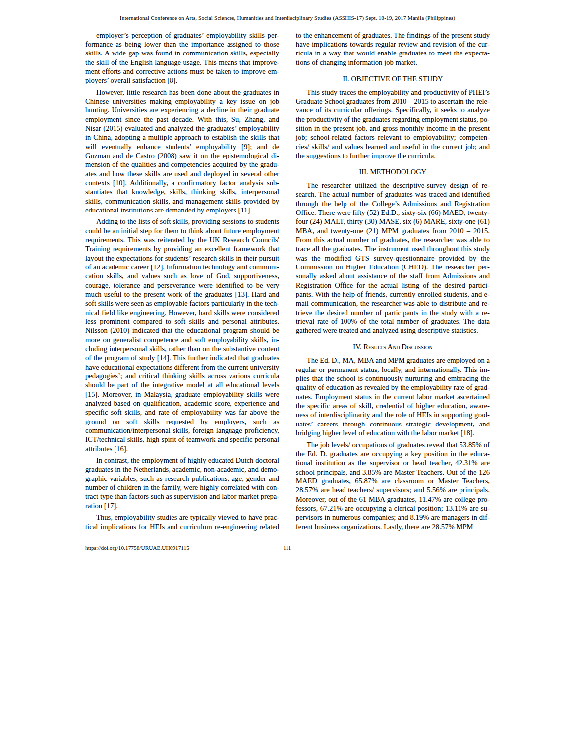International Conference on Arts, Social Sciences, Humanities and Interdisciplinary Studies (ASSHIS-17) Sept. 18-19, 2017 Manila (Philippines)
employer’s perception of graduates’ employability skills performance as being lower than the importance assigned to those skills. A wide gap was found in communication skills, especially the skill of the English language usage. This means that improvement efforts and corrective actions must be taken to improve employers’ overall satisfaction [8].
However, little research has been done about the graduates in Chinese universities making employability a key issue on job hunting. Universities are experiencing a decline in their graduate employment since the past decade. With this, Su, Zhang, and Nisar (2015) evaluated and analyzed the graduates’ employability in China, adopting a multiple approach to establish the skills that will eventually enhance students’ employability [9]; and de Guzman and de Castro (2008) saw it on the epistemological dimension of the qualities and competencies acquired by the graduates and how these skills are used and deployed in several other contexts [10]. Additionally, a confirmatory factor analysis substantiates that knowledge, skills, thinking skills, interpersonal skills, communication skills, and management skills provided by educational institutions are demanded by employers [11].
Adding to the lists of soft skills, providing sessions to students could be an initial step for them to think about future employment requirements. This was reiterated by the UK Research Councils' Training requirements by providing an excellent framework that layout the expectations for students’ research skills in their pursuit of an academic career [12]. Information technology and communication skills, and values such as love of God, supportiveness, courage, tolerance and perseverance were identified to be very much useful to the present work of the graduates [13]. Hard and soft skills were seen as employable factors particularly in the technical field like engineering. However, hard skills were considered less prominent compared to soft skills and personal attributes. Nilsson (2010) indicated that the educational program should be more on generalist competence and soft employability skills, including interpersonal skills, rather than on the substantive content of the program of study [14]. This further indicated that graduates have educational expectations different from the current university pedagogies’; and critical thinking skills across various curricula should be part of the integrative model at all educational levels [15]. Moreover, in Malaysia, graduate employability skills were analyzed based on qualification, academic score, experience and specific soft skills, and rate of employability was far above the ground on soft skills requested by employers, such as communication/interpersonal skills, foreign language proficiency, ICT/technical skills, high spirit of teamwork and specific personal attributes [16].
In contrast, the employment of highly educated Dutch doctoral graduates in the Netherlands, academic, non-academic, and demographic variables, such as research publications, age, gender and number of children in the family, were highly correlated with contract type than factors such as supervision and labor market preparation [17].
Thus, employability studies are typically viewed to have practical implications for HEIs and curriculum re-engineering related to the enhancement of graduates. The findings of the present study have implications towards regular review and revision of the curricula in a way that would enable graduates to meet the expectations of changing information job market.
II. Objective of the Study
This study traces the employability and productivity of PHEI’s Graduate School graduates from 2010 – 2015 to ascertain the relevance of its curricular offerings. Specifically, it seeks to analyze the productivity of the graduates regarding employment status, position in the present job, and gross monthly income in the present job; school-related factors relevant to employability; competencies/ skills/ and values learned and useful in the current job; and the suggestions to further improve the curricula.
III. Methodology
The researcher utilized the descriptive-survey design of research. The actual number of graduates was traced and identified through the help of the College’s Admissions and Registration Office. There were fifty (52) Ed.D., sixty-six (66) MAED, twenty-four (24) MALT, thirty (30) MASE, six (6) MARE, sixty-one (61) MBA, and twenty-one (21) MPM graduates from 2010 – 2015. From this actual number of graduates, the researcher was able to trace all the graduates. The instrument used throughout this study was the modified GTS survey-questionnaire provided by the Commission on Higher Education (CHED). The researcher personally asked about assistance of the staff from Admissions and Registration Office for the actual listing of the desired participants. With the help of friends, currently enrolled students, and e-mail communication, the researcher was able to distribute and retrieve the desired number of participants in the study with a retrieval rate of 100% of the total number of graduates. The data gathered were treated and analyzed using descriptive statistics.
IV. Results And Discussion
The Ed. D., MA, MBA and MPM graduates are employed on a regular or permanent status, locally, and internationally. This implies that the school is continuously nurturing and embracing the quality of education as revealed by the employability rate of graduates. Employment status in the current labor market ascertained the specific areas of skill, credential of higher education, awareness of interdisciplinarity and the role of HEIs in supporting graduates’ careers through continuous strategic development, and bridging higher level of education with the labor market [18].
The job levels/ occupations of graduates reveal that 53.85% of the Ed. D. graduates are occupying a key position in the educational institution as the supervisor or head teacher, 42.31% are school principals, and 3.85% are Master Teachers. Out of the 126 MAED graduates, 65.87% are classroom or Master Teachers, 28.57% are head teachers/ supervisors; and 5.56% are principals. Moreover, out of the 61 MBA graduates, 11.47% are college professors, 67.21% are occupying a clerical position; 13.11% are supervisors in numerous companies; and 8.19% are managers in different business organizations. Lastly, there are 28.57% MPM
https://doi.org/10.17758/URUAE.UH0917115
111